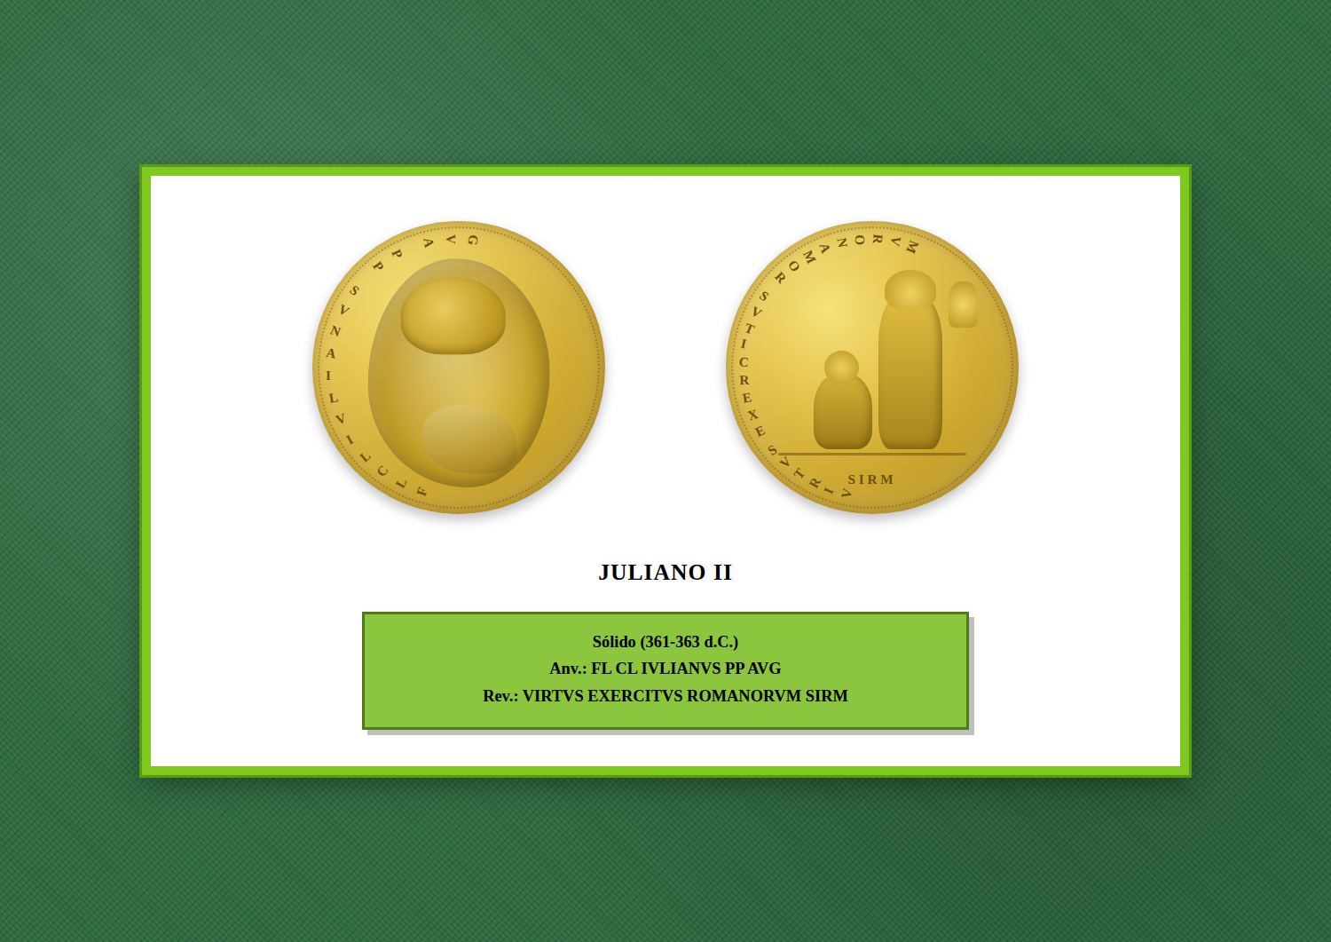F L C L I V L I A N V S P P A V G
V I R T V S E X E R C I T V S R O M A N O R V M
SIRM
JULIANO II
Sólido (361-363 d.C.)
Anv.: FL CL IVLIANVS PP AVG
Rev.: VIRTVS EXERCITVS ROMANORVM SIRM